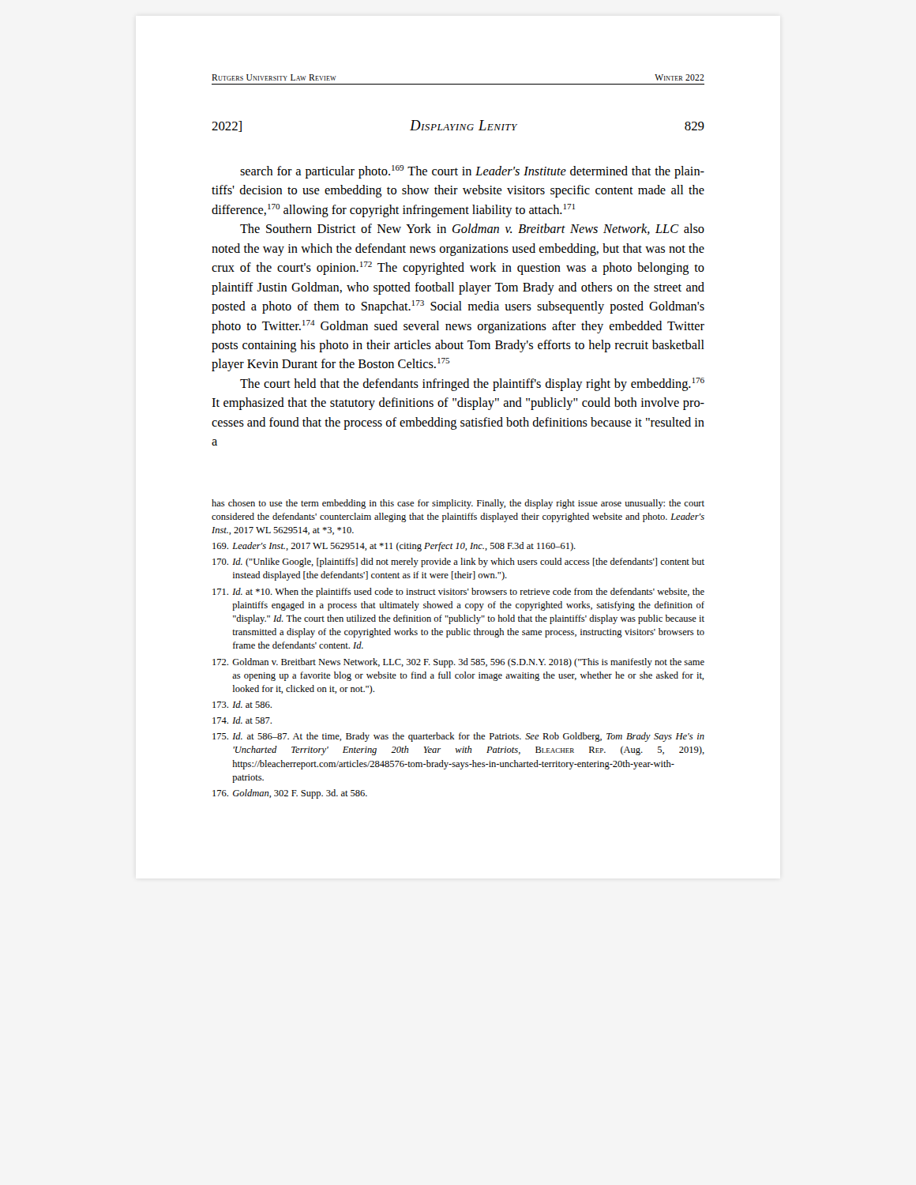Rutgers University Law Review Winter 2022
2022] Displaying Lenity 829
search for a particular photo.169 The court in Leader's Institute determined that the plaintiffs' decision to use embedding to show their website visitors specific content made all the difference,170 allowing for copyright infringement liability to attach.171
The Southern District of New York in Goldman v. Breitbart News Network, LLC also noted the way in which the defendant news organizations used embedding, but that was not the crux of the court's opinion.172 The copyrighted work in question was a photo belonging to plaintiff Justin Goldman, who spotted football player Tom Brady and others on the street and posted a photo of them to Snapchat.173 Social media users subsequently posted Goldman's photo to Twitter.174 Goldman sued several news organizations after they embedded Twitter posts containing his photo in their articles about Tom Brady's efforts to help recruit basketball player Kevin Durant for the Boston Celtics.175
The court held that the defendants infringed the plaintiff's display right by embedding.176 It emphasized that the statutory definitions of "display" and "publicly" could both involve processes and found that the process of embedding satisfied both definitions because it "resulted in a
has chosen to use the term embedding in this case for simplicity. Finally, the display right issue arose unusually: the court considered the defendants' counterclaim alleging that the plaintiffs displayed their copyrighted website and photo. Leader's Inst., 2017 WL 5629514, at *3, *10.
169. Leader's Inst., 2017 WL 5629514, at *11 (citing Perfect 10, Inc., 508 F.3d at 1160–61).
170. Id. ("Unlike Google, [plaintiffs] did not merely provide a link by which users could access [the defendants'] content but instead displayed [the defendants'] content as if it were [their] own.").
171. Id. at *10. When the plaintiffs used code to instruct visitors' browsers to retrieve code from the defendants' website, the plaintiffs engaged in a process that ultimately showed a copy of the copyrighted works, satisfying the definition of "display." Id. The court then utilized the definition of "publicly" to hold that the plaintiffs' display was public because it transmitted a display of the copyrighted works to the public through the same process, instructing visitors' browsers to frame the defendants' content. Id.
172. Goldman v. Breitbart News Network, LLC, 302 F. Supp. 3d 585, 596 (S.D.N.Y. 2018) ("This is manifestly not the same as opening up a favorite blog or website to find a full color image awaiting the user, whether he or she asked for it, looked for it, clicked on it, or not.").
173. Id. at 586.
174. Id. at 587.
175. Id. at 586–87. At the time, Brady was the quarterback for the Patriots. See Rob Goldberg, Tom Brady Says He's in 'Uncharted Territory' Entering 20th Year with Patriots, Bleacher Rep. (Aug. 5, 2019), https://bleacherreport.com/articles/2848576-tom-brady-says-hes-in-uncharted-territory-entering-20th-year-with-patriots.
176. Goldman, 302 F. Supp. 3d. at 586.